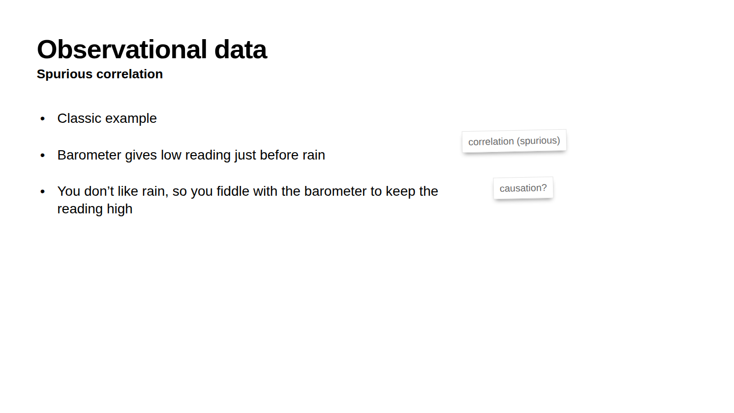Observational data
Spurious correlation
Classic example
Barometer gives low reading just before rain
You don’t like rain, so you fiddle with the barometer to keep the reading high
correlation (spurious)
causation?